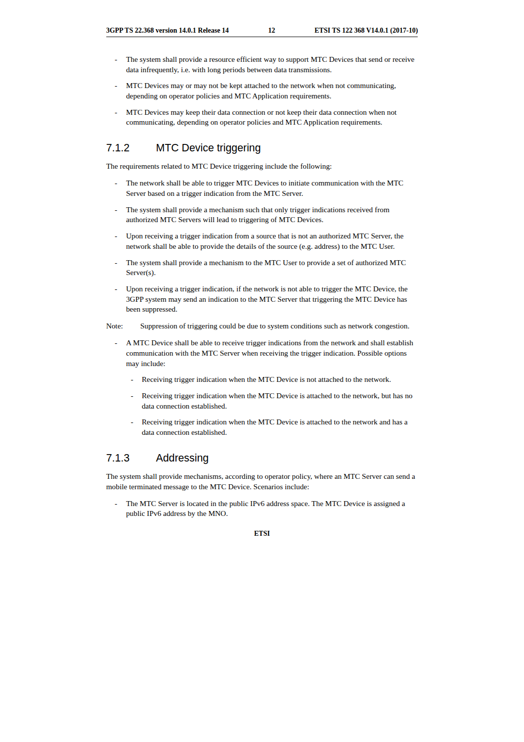3GPP TS 22.368 version 14.0.1 Release 14 12 ETSI TS 122 368 V14.0.1 (2017-10)
The system shall provide a resource efficient way to support MTC Devices that send or receive data infrequently, i.e. with long periods between data transmissions.
MTC Devices may or may not be kept attached to the network when not communicating, depending on operator policies and MTC Application requirements.
MTC Devices may keep their data connection or not keep their data connection when not communicating, depending on operator policies and MTC Application requirements.
7.1.2 MTC Device triggering
The requirements related to MTC Device triggering include the following:
The network shall be able to trigger MTC Devices to initiate communication with the MTC Server based on a trigger indication from the MTC Server.
The system shall provide a mechanism such that only trigger indications received from authorized MTC Servers will lead to triggering of MTC Devices.
Upon receiving a trigger indication from a source that is not an authorized MTC Server, the network shall be able to provide the details of the source (e.g. address) to the MTC User.
The system shall provide a mechanism to the MTC User to provide a set of authorized MTC Server(s).
Upon receiving a trigger indication, if the network is not able to trigger the MTC Device, the 3GPP system may send an indication to the MTC Server that triggering the MTC Device has been suppressed.
Note: Suppression of triggering could be due to system conditions such as network congestion.
A MTC Device shall be able to receive trigger indications from the network and shall establish communication with the MTC Server when receiving the trigger indication. Possible options may include:
Receiving trigger indication when the MTC Device is not attached to the network.
Receiving trigger indication when the MTC Device is attached to the network, but has no data connection established.
Receiving trigger indication when the MTC Device is attached to the network and has a data connection established.
7.1.3 Addressing
The system shall provide mechanisms, according to operator policy, where an MTC Server can send a mobile terminated message to the MTC Device. Scenarios include:
The MTC Server is located in the public IPv6 address space. The MTC Device is assigned a public IPv6 address by the MNO.
ETSI